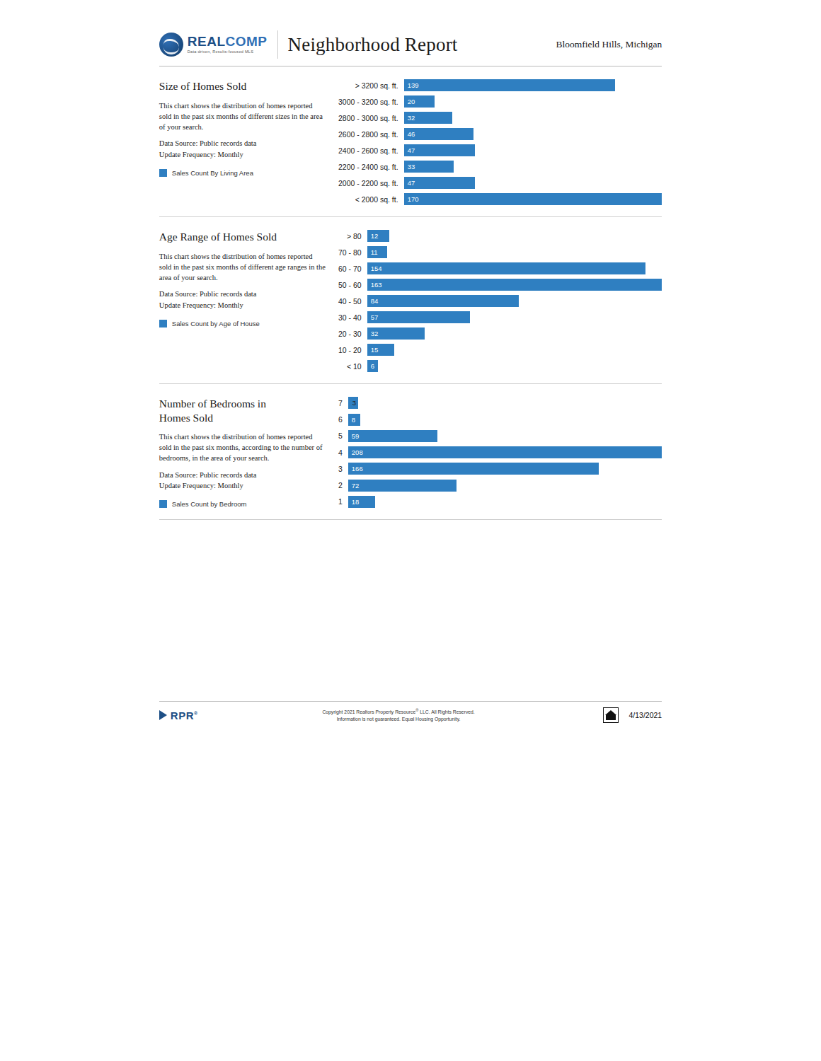REALCOMP
Data-driven, Results-focused MLS
Neighborhood Report
Bloomfield Hills, Michigan
Size of Homes Sold
This chart shows the distribution of homes reported sold in the past six months of different sizes in the area of your search.
Data Source: Public records data
Update Frequency: Monthly
Sales Count By Living Area
> 3200 sq. ft.
139
3000 - 3200 sq. ft.
20
2800 - 3000 sq. ft.
32
2600 - 2800 sq. ft.
46
2400 - 2600 sq. ft.
47
2200 - 2400 sq. ft.
33
2000 - 2200 sq. ft.
47
< 2000 sq. ft.
170
Age Range of Homes Sold
This chart shows the distribution of homes reported sold in the past six months of different age ranges in the area of your search.
Data Source: Public records data
Update Frequency: Monthly
Sales Count by Age of House
> 80
12
70 - 80
11
60 - 70
154
50 - 60
163
40 - 50
84
30 - 40
57
20 - 30
32
10 - 20
15
< 10
6
Number of Bedrooms in
Homes Sold
This chart shows the distribution of homes reported sold in the past six months, according to the number of bedrooms, in the area of your search.
Data Source: Public records data
Update Frequency: Monthly
Sales Count by Bedroom
7
3
6
8
5
59
4
208
3
166
2
72
1
18
RPR®
Copyright 2021 Realtors Property Resource® LLC. All Rights Reserved.
Information is not guaranteed. Equal Housing Opportunity.
4/13/2021